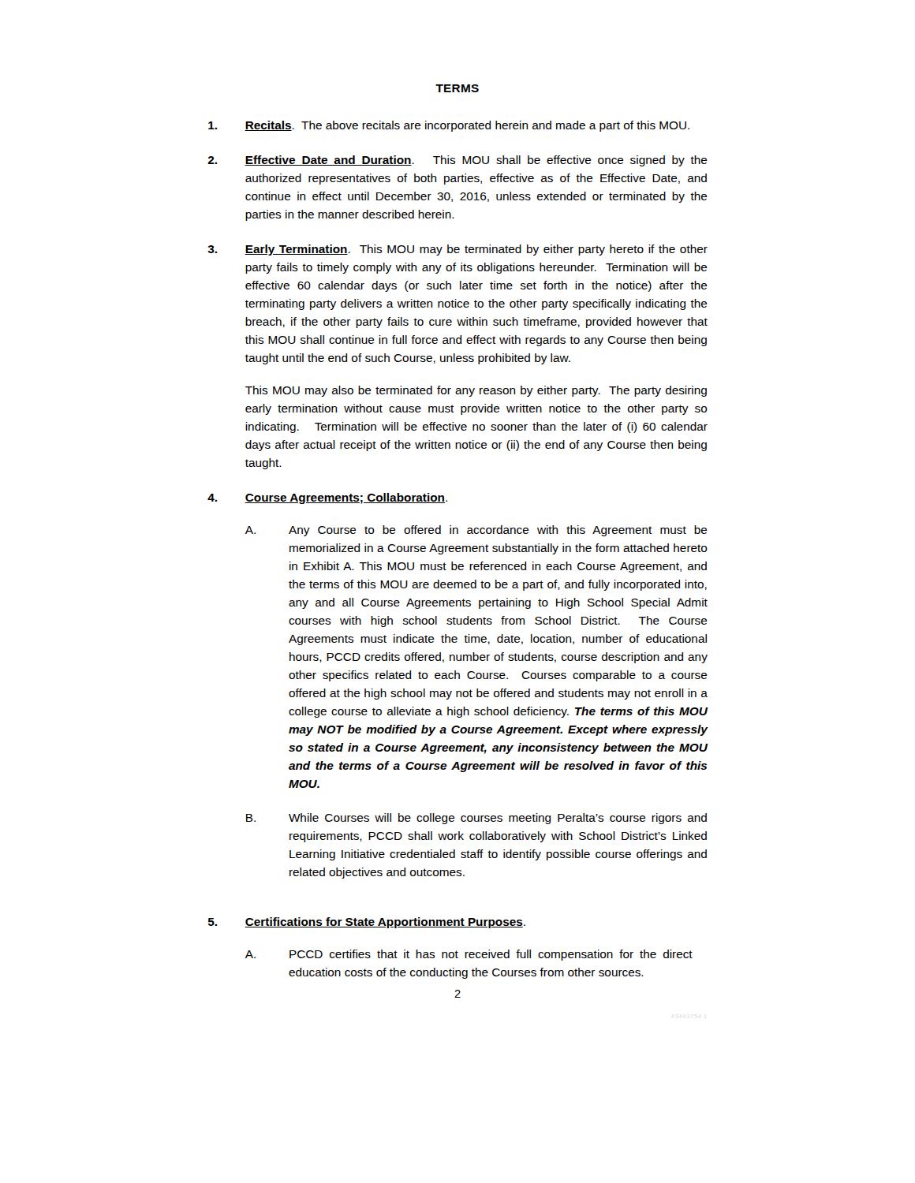TERMS
1.
Recitals. The above recitals are incorporated herein and made a part of this MOU.
2.
Effective Date and Duration. This MOU shall be effective once signed by the authorized representatives of both parties, effective as of the Effective Date, and continue in effect until December 30, 2016, unless extended or terminated by the parties in the manner described herein.
3.
Early Termination. This MOU may be terminated by either party hereto if the other party fails to timely comply with any of its obligations hereunder. Termination will be effective 60 calendar days (or such later time set forth in the notice) after the terminating party delivers a written notice to the other party specifically indicating the breach, if the other party fails to cure within such timeframe, provided however that this MOU shall continue in full force and effect with regards to any Course then being taught until the end of such Course, unless prohibited by law.
This MOU may also be terminated for any reason by either party. The party desiring early termination without cause must provide written notice to the other party so indicating. Termination will be effective no sooner than the later of (i) 60 calendar days after actual receipt of the written notice or (ii) the end of any Course then being taught.
4.
Course Agreements; Collaboration.
A.
Any Course to be offered in accordance with this Agreement must be memorialized in a Course Agreement substantially in the form attached hereto in Exhibit A. This MOU must be referenced in each Course Agreement, and the terms of this MOU are deemed to be a part of, and fully incorporated into, any and all Course Agreements pertaining to High School Special Admit courses with high school students from School District. The Course Agreements must indicate the time, date, location, number of educational hours, PCCD credits offered, number of students, course description and any other specifics related to each Course. Courses comparable to a course offered at the high school may not be offered and students may not enroll in a college course to alleviate a high school deficiency. The terms of this MOU may NOT be modified by a Course Agreement. Except where expressly so stated in a Course Agreement, any inconsistency between the MOU and the terms of a Course Agreement will be resolved in favor of this MOU.
B.
While Courses will be college courses meeting Peralta’s course rigors and requirements, PCCD shall work collaboratively with School District’s Linked Learning Initiative credentialed staff to identify possible course offerings and related objectives and outcomes.
5.
Certifications for State Apportionment Purposes.
A.
PCCD certifies that it has not received full compensation for the direct education costs of the conducting the Courses from other sources.
2
43443754.1